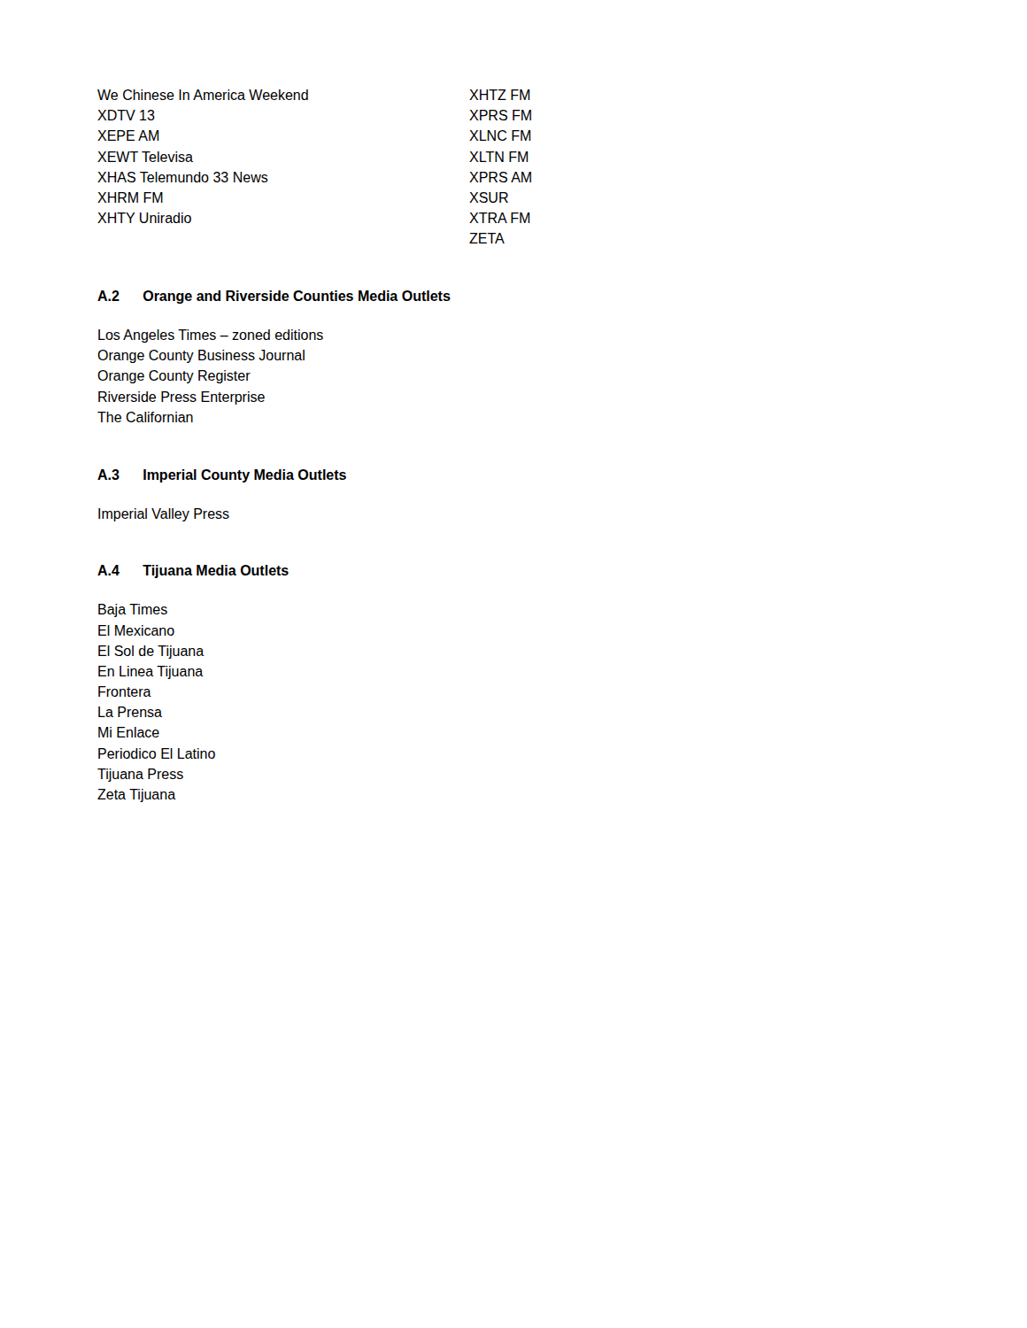We Chinese In America Weekend
XDTV 13
XEPE AM
XEWT Televisa
XHAS Telemundo 33 News
XHRM FM
XHTY Uniradio
XHTZ FM
XPRS FM
XLNC FM
XLTN FM
XPRS AM
XSUR
XTRA FM
ZETA
A.2 Orange and Riverside Counties Media Outlets
Los Angeles Times – zoned editions
Orange County Business Journal
Orange County Register
Riverside Press Enterprise
The Californian
A.3 Imperial County Media Outlets
Imperial Valley Press
A.4 Tijuana Media Outlets
Baja Times
El Mexicano
El Sol de Tijuana
En Linea Tijuana
Frontera
La Prensa
Mi Enlace
Periodico El Latino
Tijuana Press
Zeta Tijuana